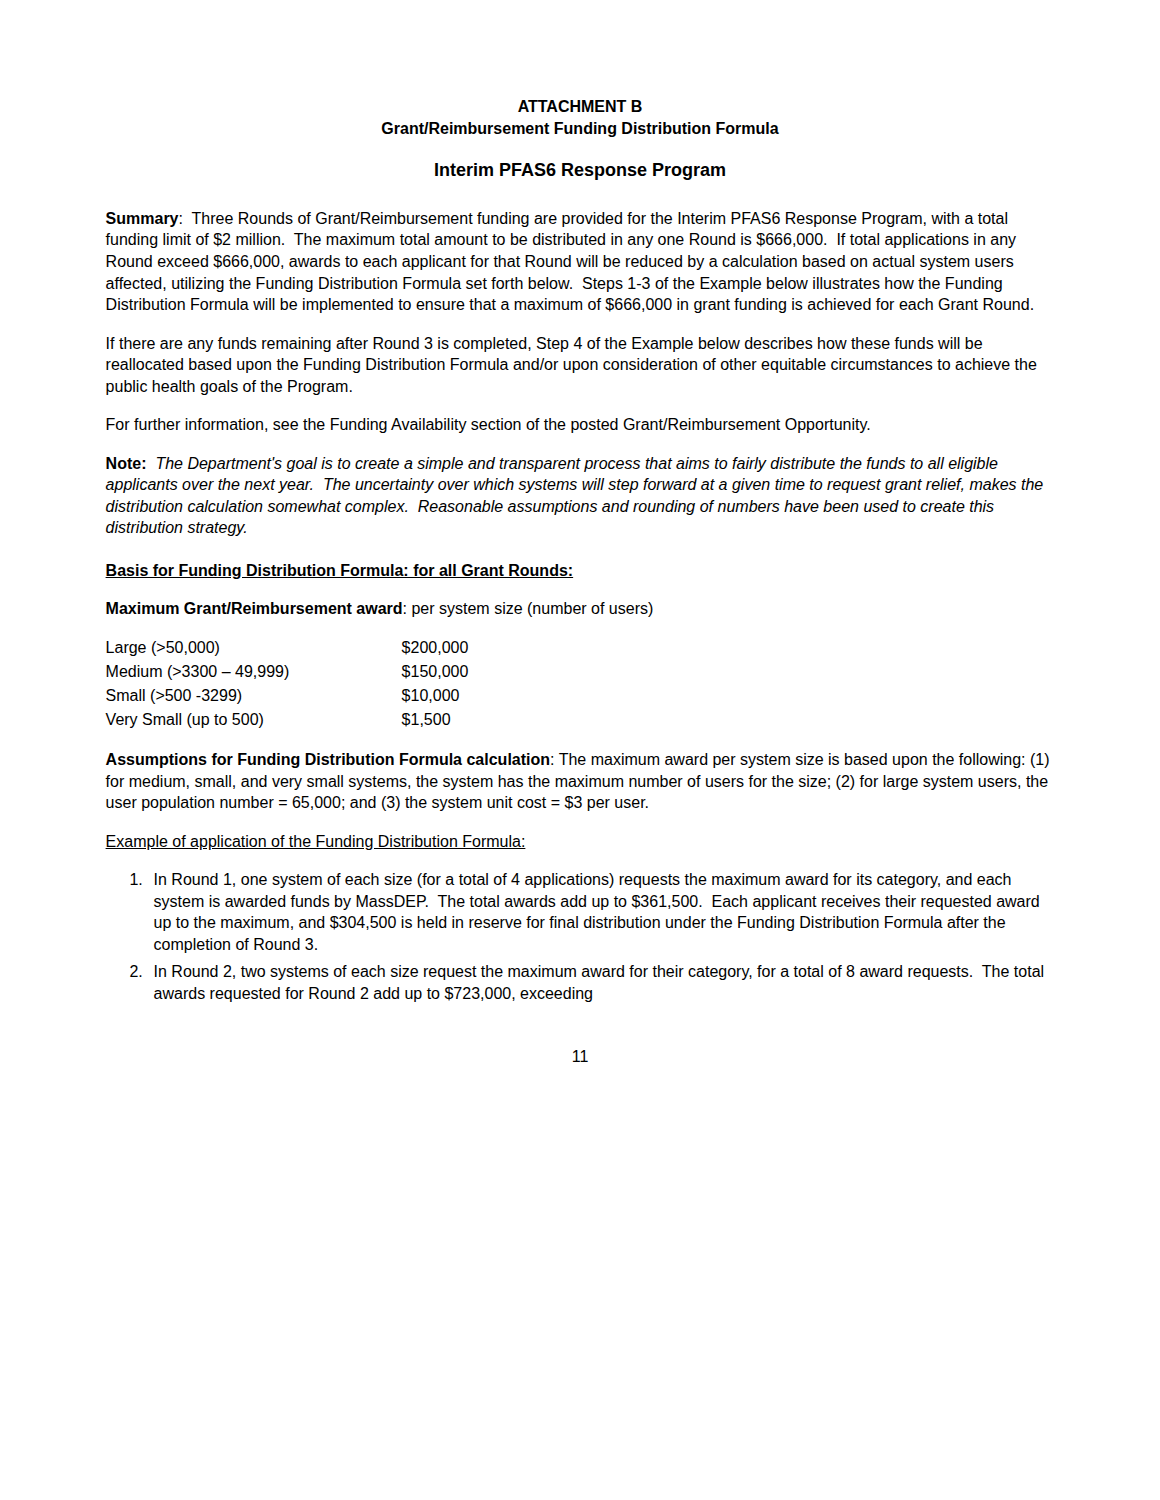ATTACHMENT B Grant/Reimbursement Funding Distribution Formula
Interim PFAS6 Response Program
Summary: Three Rounds of Grant/Reimbursement funding are provided for the Interim PFAS6 Response Program, with a total funding limit of $2 million. The maximum total amount to be distributed in any one Round is $666,000. If total applications in any Round exceed $666,000, awards to each applicant for that Round will be reduced by a calculation based on actual system users affected, utilizing the Funding Distribution Formula set forth below. Steps 1-3 of the Example below illustrates how the Funding Distribution Formula will be implemented to ensure that a maximum of $666,000 in grant funding is achieved for each Grant Round.
If there are any funds remaining after Round 3 is completed, Step 4 of the Example below describes how these funds will be reallocated based upon the Funding Distribution Formula and/or upon consideration of other equitable circumstances to achieve the public health goals of the Program.
For further information, see the Funding Availability section of the posted Grant/Reimbursement Opportunity.
Note: The Department's goal is to create a simple and transparent process that aims to fairly distribute the funds to all eligible applicants over the next year. The uncertainty over which systems will step forward at a given time to request grant relief, makes the distribution calculation somewhat complex. Reasonable assumptions and rounding of numbers have been used to create this distribution strategy.
Basis for Funding Distribution Formula: for all Grant Rounds:
Maximum Grant/Reimbursement award: per system size (number of users)
| Large (>50,000) | $200,000 |
| Medium (>3300 – 49,999) | $150,000 |
| Small (>500 -3299) | $10,000 |
| Very Small (up to 500) | $1,500 |
Assumptions for Funding Distribution Formula calculation: The maximum award per system size is based upon the following: (1) for medium, small, and very small systems, the system has the maximum number of users for the size; (2) for large system users, the user population number = 65,000; and (3) the system unit cost = $3 per user.
Example of application of the Funding Distribution Formula:
In Round 1, one system of each size (for a total of 4 applications) requests the maximum award for its category, and each system is awarded funds by MassDEP. The total awards add up to $361,500. Each applicant receives their requested award up to the maximum, and $304,500 is held in reserve for final distribution under the Funding Distribution Formula after the completion of Round 3.
In Round 2, two systems of each size request the maximum award for their category, for a total of 8 award requests. The total awards requested for Round 2 add up to $723,000, exceeding
11